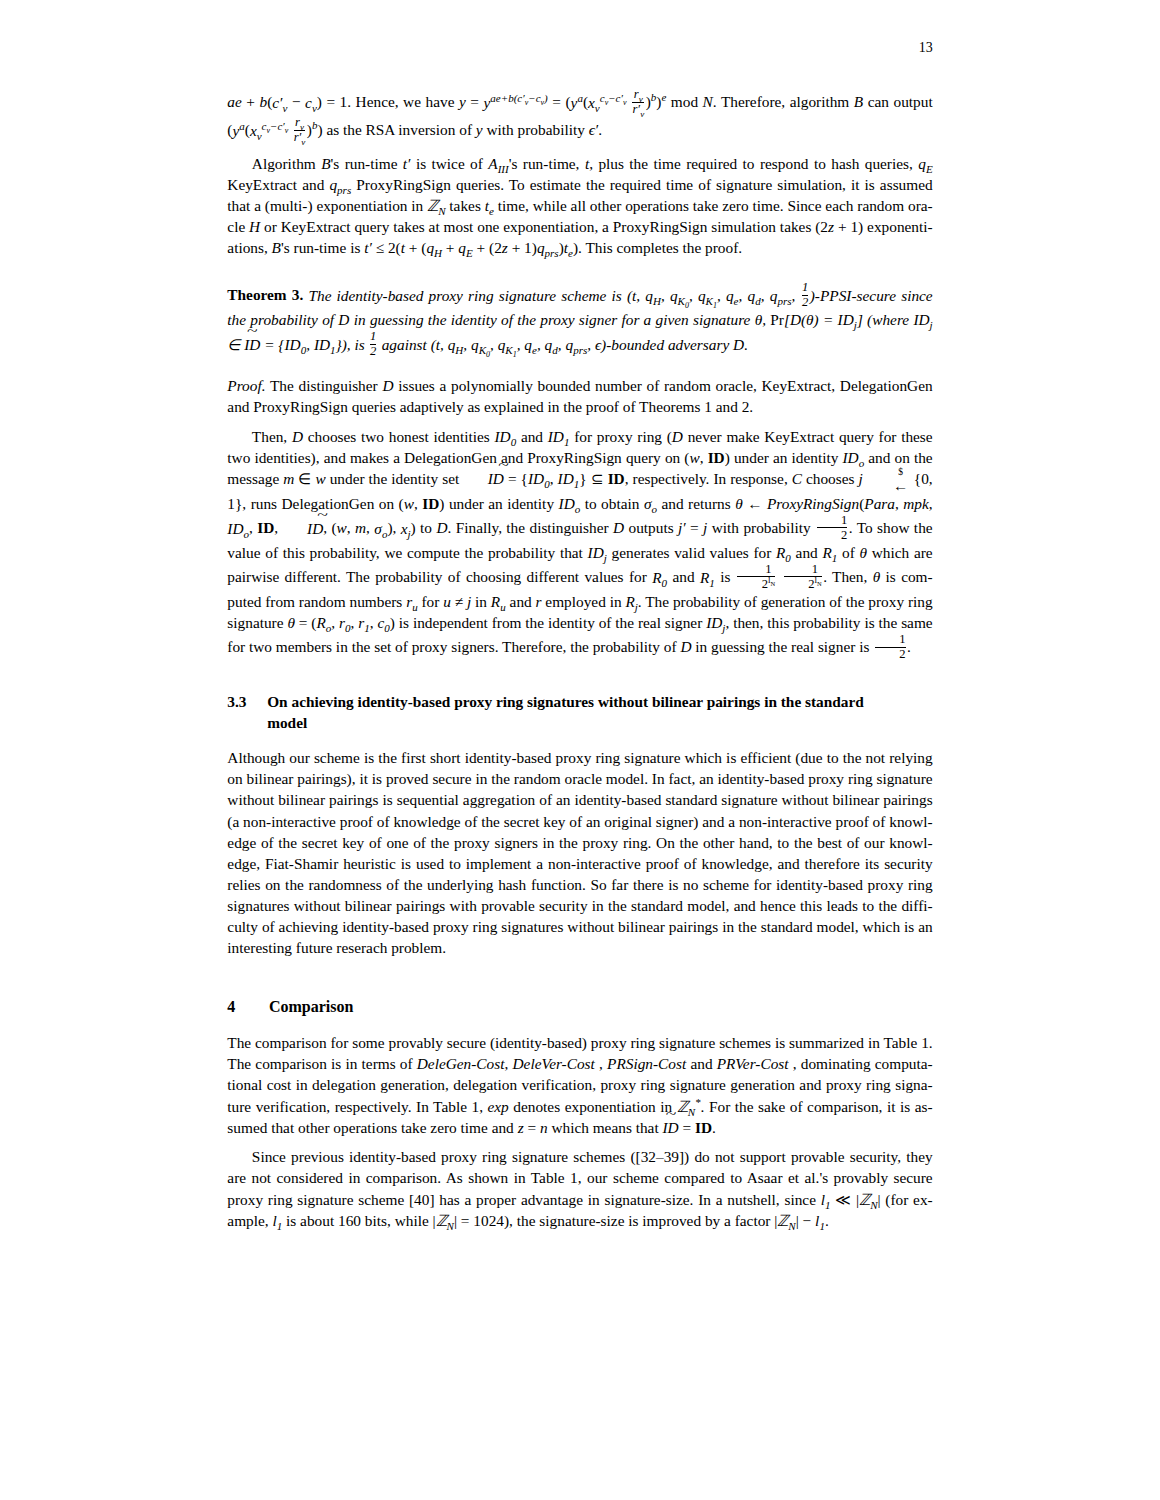13
ae + b(c′ν − cν) = 1. Hence, we have y = yae+b(c′ν−cν) = (ya(xνcν−c′ν rν r′ν)b)e mod N. Therefore, algorithm B can output (ya(xνcν−c′ν rν r′ν)b) as the RSA inversion of y with probability ϵ′.
Algorithm B's run-time t′ is twice of AIII's run-time, t, plus the time required to respond to hash queries, qE KeyExtract and qprs ProxyRingSign queries. To estimate the required time of signature simulation, it is assumed that a (multi-) exponentiation in ℤN takes te time, while all other operations take zero time. Since each random oracle H or KeyExtract query takes at most one exponentiation, a ProxyRingSign simulation takes (2z + 1) exponentiations, B's run-time is t′ ≤ 2(t + (qH + qE + (2z + 1)qprs)te). This completes the proof.
Theorem 3. The identity-based proxy ring signature scheme is (t, qH, qK0, qK1, qe, qd, qprs, 12)-PPSI-secure since the probability of D in guessing the identity of the proxy signer for a given signature θ, Pr[D(θ) = IDj] (where IDj ∈ ID = {ID0, ID1}), is 12 against (t, qH, qK0, qK1, qe, qd, qprs, ϵ)-bounded adversary D.
Proof. The distinguisher D issues a polynomially bounded number of random oracle, KeyExtract, DelegationGen and ProxyRingSign queries adaptively as explained in the proof of Theorems 1 and 2.
Then, D chooses two honest identities ID0 and ID1 for proxy ring (D never make KeyExtract query for these two identities), and makes a DelegationGen and ProxyRingSign query on (w, ID) under an identity IDo and on the message m ∈ w under the identity set ID = {ID0, ID1} ⊆ ID, respectively. In response, C chooses j $← {0, 1}, runs DelegationGen on (w, ID) under an identity IDo to obtain σo and returns θ ← ProxyRingSign(Para, mpk, IDo, ID, ID, (w, m, σo), xj) to D. Finally, the distinguisher D outputs j′ = j with probability 12. To show the value of this probability, we compute the probability that IDj generates valid values for R0 and R1 of θ which are pairwise different. The probability of choosing different values for R0 and R1 is 12lN 12lN. Then, θ is computed from random numbers ru for u ≠ j in Ru and r employed in Rj. The probability of generation of the proxy ring signature θ = (Ro, r0, r1, c0) is independent from the identity of the real signer IDj, then, this probability is the same for two members in the set of proxy signers. Therefore, the probability of D in guessing the real signer is 12.
3.3 On achieving identity-based proxy ring signatures without bilinear pairings in the standard model
Although our scheme is the first short identity-based proxy ring signature which is efficient (due to the not relying on bilinear pairings), it is proved secure in the random oracle model. In fact, an identity-based proxy ring signature without bilinear pairings is sequential aggregation of an identity-based standard signature without bilinear pairings (a non-interactive proof of knowledge of the secret key of an original signer) and a non-interactive proof of knowledge of the secret key of one of the proxy signers in the proxy ring. On the other hand, to the best of our knowledge, Fiat-Shamir heuristic is used to implement a non-interactive proof of knowledge, and therefore its security relies on the randomness of the underlying hash function. So far there is no scheme for identity-based proxy ring signatures without bilinear pairings with provable security in the standard model, and hence this leads to the difficulty of achieving identity-based proxy ring signatures without bilinear pairings in the standard model, which is an interesting future reserach problem.
4 Comparison
The comparison for some provably secure (identity-based) proxy ring signature schemes is summarized in Table 1. The comparison is in terms of DeleGen-Cost, DeleVer-Cost , PRSign-Cost and PRVer-Cost , dominating computational cost in delegation generation, delegation verification, proxy ring signature generation and proxy ring signature verification, respectively. In Table 1, exp denotes exponentiation in ℤN*. For the sake of comparison, it is assumed that other operations take zero time and z = n which means that ID = ID.
Since previous identity-based proxy ring signature schemes ([32–39]) do not support provable security, they are not considered in comparison. As shown in Table 1, our scheme compared to Asaar et al.'s provably secure proxy ring signature scheme [40] has a proper advantage in signature-size. In a nutshell, since l1 ≪ |ℤN| (for example, l1 is about 160 bits, while |ℤN| = 1024), the signature-size is improved by a factor |ℤN| − l1.